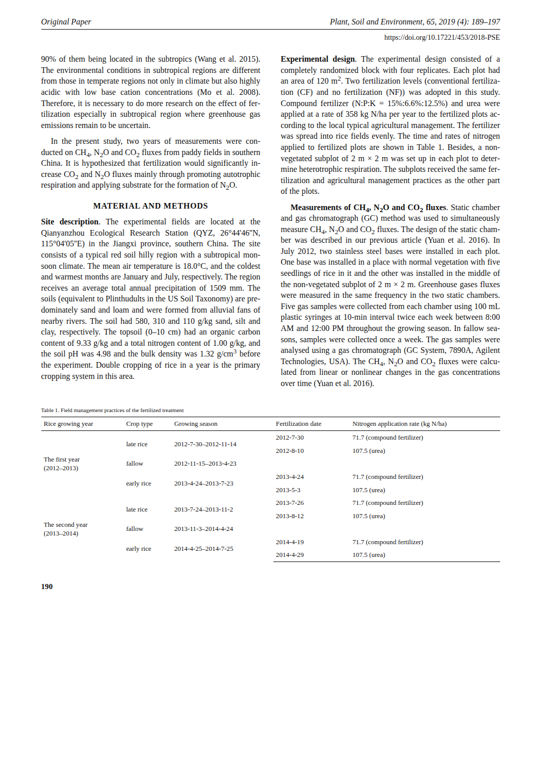Original Paper Plant, Soil and Environment, 65, 2019 (4): 189–197
https://doi.org/10.17221/453/2018-PSE
90% of them being located in the subtropics (Wang et al. 2015). The environmental conditions in subtropical regions are different from those in temperate regions not only in climate but also highly acidic with low base cation concentrations (Mo et al. 2008). Therefore, it is necessary to do more research on the effect of fertilization especially in subtropical region where greenhouse gas emissions remain to be uncertain.
In the present study, two years of measurements were conducted on CH4, N2O and CO2 fluxes from paddy fields in southern China. It is hypothesized that fertilization would significantly increase CO2 and N2O fluxes mainly through promoting autotrophic respiration and applying substrate for the formation of N2O.
Material and methods
Site description. The experimental fields are located at the Qianyanzhou Ecological Research Station (QYZ, 26°44'46''N, 115°04'05''E) in the Jiangxi province, southern China. The site consists of a typical red soil hilly region with a subtropical monsoon climate. The mean air temperature is 18.0°C, and the coldest and warmest months are January and July, respectively. The region receives an average total annual precipitation of 1509 mm. The soils (equivalent to Plinthudults in the US Soil Taxonomy) are predominately sand and loam and were formed from alluvial fans of nearby rivers. The soil had 580, 310 and 110 g/kg sand, silt and clay, respectively. The topsoil (0–10 cm) had an organic carbon content of 9.33 g/kg and a total nitrogen content of 1.00 g/kg, and the soil pH was 4.98 and the bulk density was 1.32 g/cm3 before the experiment. Double cropping of rice in a year is the primary cropping system in this area.
Experimental design. The experimental design consisted of a completely randomized block with four replicates. Each plot had an area of 120 m2. Two fertilization levels (conventional fertilization (CF) and no fertilization (NF)) was adopted in this study. Compound fertilizer (N:P:K = 15%:6.6%:12.5%) and urea were applied at a rate of 358 kg N/ha per year to the fertilized plots according to the local typical agricultural management. The fertilizer was spread into rice fields evenly. The time and rates of nitrogen applied to fertilized plots are shown in Table 1. Besides, a non-vegetated subplot of 2 m × 2 m was set up in each plot to determine heterotrophic respiration. The subplots received the same fertilization and agricultural management practices as the other part of the plots.
Measurements of CH4, N2O and CO2 fluxes. Static chamber and gas chromatograph (GC) method was used to simultaneously measure CH4, N2O and CO2 fluxes. The design of the static chamber was described in our previous article (Yuan et al. 2016). In July 2012, two stainless steel bases were installed in each plot. One base was installed in a place with normal vegetation with five seedlings of rice in it and the other was installed in the middle of the non-vegetated subplot of 2 m × 2 m. Greenhouse gases fluxes were measured in the same frequency in the two static chambers. Five gas samples were collected from each chamber using 100 mL plastic syringes at 10-min interval twice each week between 8:00 AM and 12:00 PM throughout the growing season. In fallow seasons, samples were collected once a week. The gas samples were analysed using a gas chromatograph (GC System, 7890A, Agilent Technologies, USA). The CH4, N2O and CO2 fluxes were calculated from linear or nonlinear changes in the gas concentrations over time (Yuan et al. 2016).
Table 1. Field management practices of the fertilized treatment
| Rice growing year | Crop type | Growing season | Fertilization date | Nitrogen application rate (kg N/ha) |
| --- | --- | --- | --- | --- |
| The first year (2012–2013) | late rice | 2012-7-30–2012-11-14 | 2012-7-30 | 71.7 (compound fertilizer) |
| 2012-8-10 | 107.5 (urea) |
| fallow | 2012-11-15–2013-4-23 | | |
| early rice | 2013-4-24–2013-7-23 | 2013-4-24 | 71.7 (compound fertilizer) |
| 2013-5-3 | 107.5 (urea) |
| The second year (2013–2014) | late rice | 2013-7-24–2013-11-2 | 2013-7-26 | 71.7 (compound fertilizer) |
| 2013-8-12 | 107.5 (urea) |
| fallow | 2013-11-3–2014-4-24 | | |
| early rice | 2014-4-25–2014-7-25 | 2014-4-19 | 71.7 (compound fertilizer) |
| 2014-4-29 | 107.5 (urea) |
190